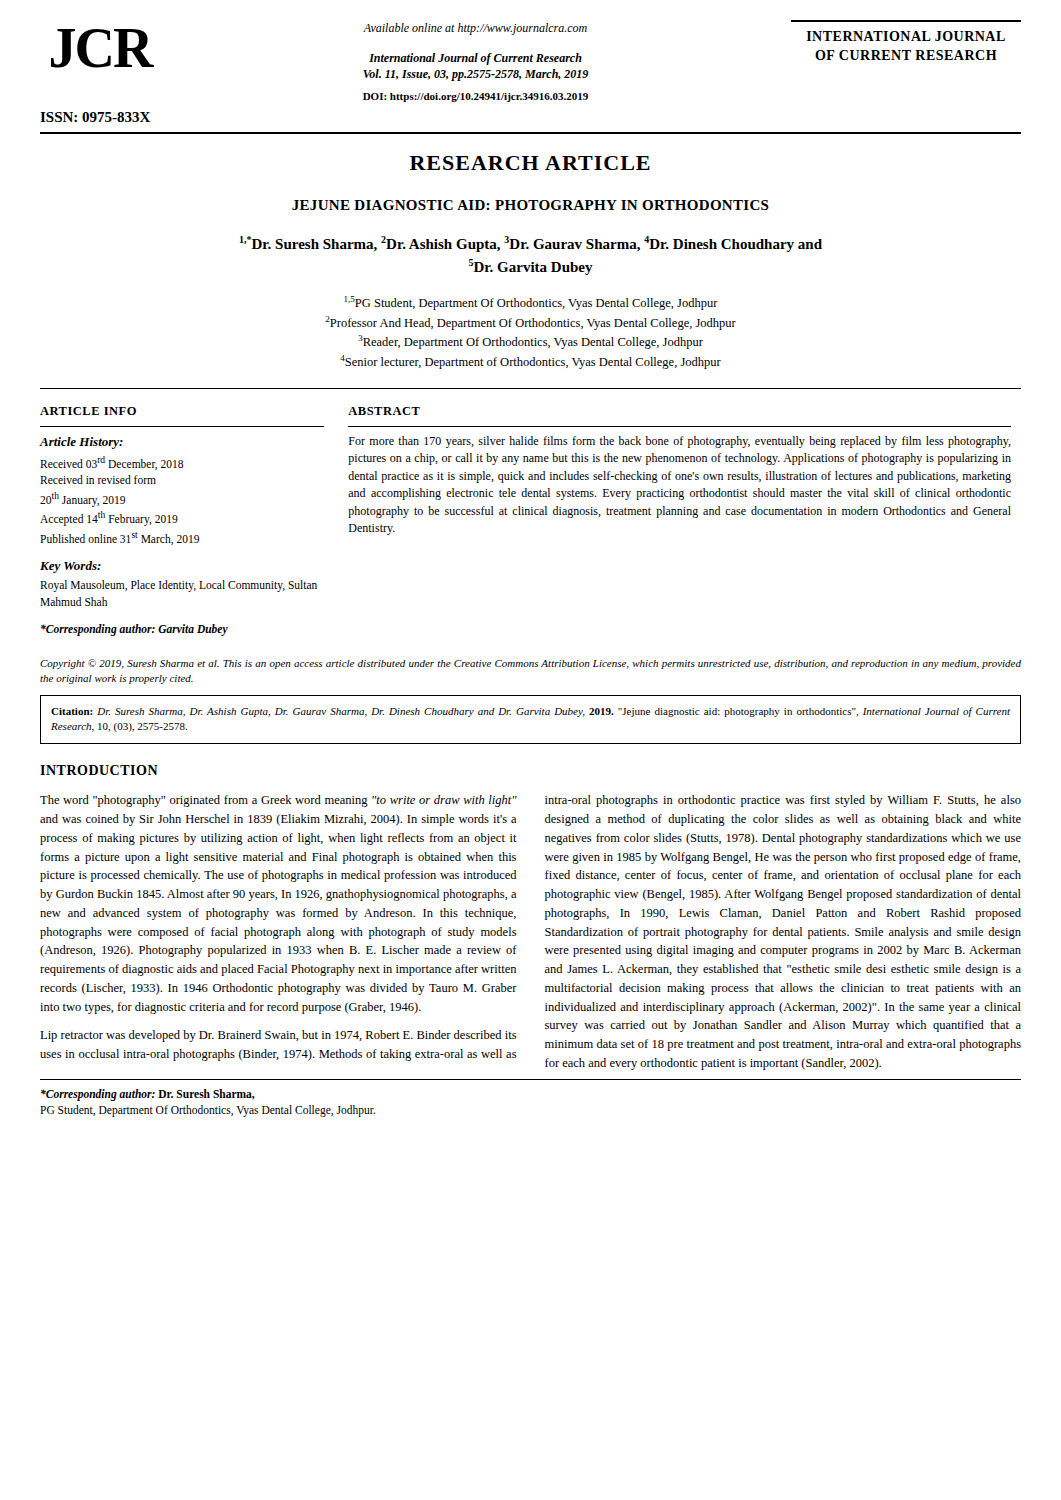JCR
Available online at http://www.journalcra.com
International Journal of Current Research
Vol. 11, Issue, 03, pp.2575-2578, March, 2019
DOI: https://doi.org/10.24941/ijcr.34916.03.2019
INTERNATIONAL JOURNAL
OF CURRENT RESEARCH
ISSN: 0975-833X
RESEARCH ARTICLE
JEJUNE DIAGNOSTIC AID: PHOTOGRAPHY IN ORTHODONTICS
1,*Dr. Suresh Sharma, 2Dr. Ashish Gupta, 3Dr. Gaurav Sharma, 4Dr. Dinesh Choudhary and
5Dr. Garvita Dubey
1,5PG Student, Department Of Orthodontics, Vyas Dental College, Jodhpur
2Professor And Head, Department Of Orthodontics, Vyas Dental College, Jodhpur
3Reader, Department Of Orthodontics, Vyas Dental College, Jodhpur
4Senior lecturer, Department of Orthodontics, Vyas Dental College, Jodhpur
| ARTICLE INFO Article History: Received 03 rd December, 2018 Received in revised form 20 th January, 2019 Accepted 14 th February, 2019 Published online 31 st March, 2019 Key Words: Royal Mausoleum, Place Identity, Local Community, Sultan Mahmud Shah *Corresponding author: Garvita Dubey | ABSTRACT For more than 170 years, silver halide films form the back bone of photography, eventually being replaced by film less photography, pictures on a chip, or call it by any name but this is the new phenomenon of technology. Applications of photography is popularizing in dental practice as it is simple, quick and includes self-checking of one's own results, illustration of lectures and publications, marketing and accomplishing electronic tele dental systems. Every practicing orthodontist should master the vital skill of clinical orthodontic photography to be successful at clinical diagnosis, treatment planning and case documentation in modern Orthodontics and General Dentistry. |
Copyright © 2019, Suresh Sharma et al. This is an open access article distributed under the Creative Commons Attribution License, which permits unrestricted use, distribution, and reproduction in any medium, provided the original work is properly cited.
Citation: Dr. Suresh Sharma, Dr. Ashish Gupta, Dr. Gaurav Sharma, Dr. Dinesh Choudhary and Dr. Garvita Dubey, 2019. "Jejune diagnostic aid: photography in orthodontics", International Journal of Current Research, 10, (03), 2575-2578.
INTRODUCTION
The word "photography" originated from a Greek word meaning "to write or draw with light" and was coined by Sir John Herschel in 1839 (Eliakim Mizrahi, 2004). In simple words it's a process of making pictures by utilizing action of light, when light reflects from an object it forms a picture upon a light sensitive material and Final photograph is obtained when this picture is processed chemically. The use of photographs in medical profession was introduced by Gurdon Buckin 1845. Almost after 90 years, In 1926, gnathophysiognomical photographs, a new and advanced system of photography was formed by Andreson. In this technique, photographs were composed of facial photograph along with photograph of study models (Andreson, 1926). Photography popularized in 1933 when B. E. Lischer made a review of requirements of diagnostic aids and placed Facial Photography next in importance after written records (Lischer, 1933). In 1946 Orthodontic photography was divided by Tauro M. Graber into two types, for diagnostic criteria and for record purpose (Graber, 1946).
Lip retractor was developed by Dr. Brainerd Swain, but in 1974, Robert E. Binder described its uses in occlusal intra-oral photographs (Binder, 1974). Methods of taking extra-oral as well as intra-oral photographs in orthodontic practice was first styled by William F. Stutts, he also designed a method of duplicating the color slides as well as obtaining black and white negatives from color slides (Stutts, 1978). Dental photography standardizations which we use were given in 1985 by Wolfgang Bengel, He was the person who first proposed edge of frame, fixed distance, center of focus, center of frame, and orientation of occlusal plane for each photographic view (Bengel, 1985). After Wolfgang Bengel proposed standardization of dental photographs, In 1990, Lewis Claman, Daniel Patton and Robert Rashid proposed Standardization of portrait photography for dental patients. Smile analysis and smile design were presented using digital imaging and computer programs in 2002 by Marc B. Ackerman and James L. Ackerman, they established that "esthetic smile desi esthetic smile design is a multifactorial decision making process that allows the clinician to treat patients with an individualized and interdisciplinary approach (Ackerman, 2002)". In the same year a clinical survey was carried out by Jonathan Sandler and Alison Murray which quantified that a minimum data set of 18 pre treatment and post treatment, intra-oral and extra-oral photographs for each and every orthodontic patient is important (Sandler, 2002).
*Corresponding author: Dr. Suresh Sharma,
PG Student, Department Of Orthodontics, Vyas Dental College, Jodhpur.